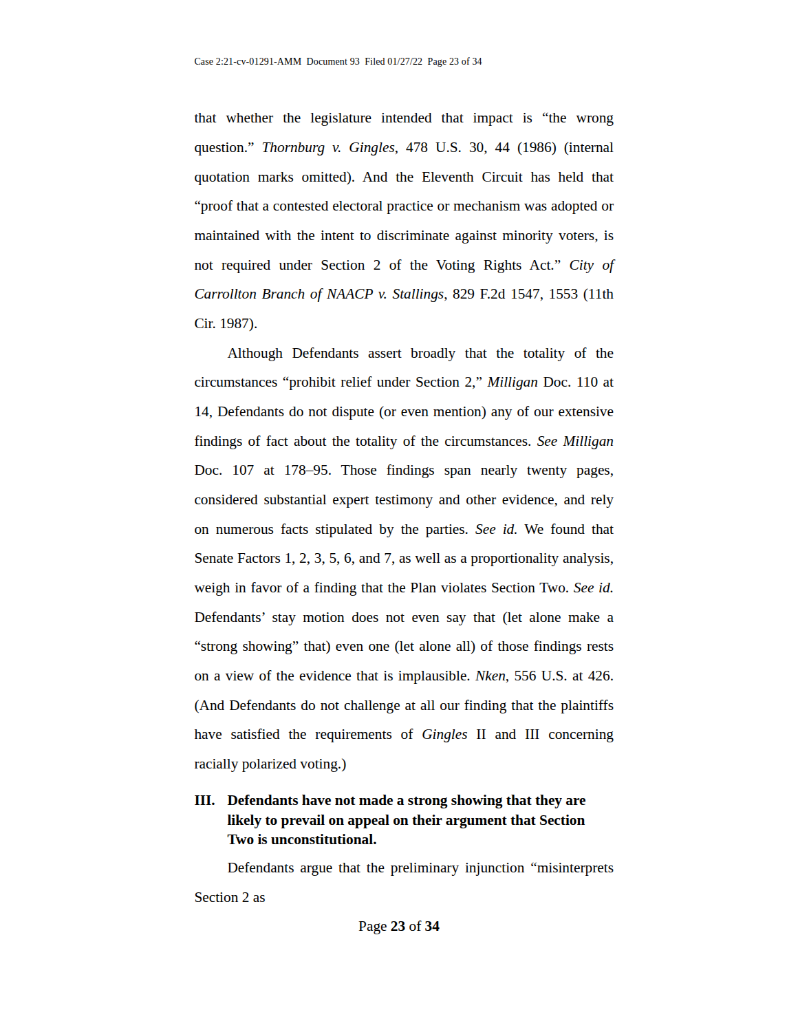Case 2:21-cv-01291-AMM Document 93 Filed 01/27/22 Page 23 of 34
that whether the legislature intended that impact is “the wrong question.” Thornburg v. Gingles, 478 U.S. 30, 44 (1986) (internal quotation marks omitted). And the Eleventh Circuit has held that “proof that a contested electoral practice or mechanism was adopted or maintained with the intent to discriminate against minority voters, is not required under Section 2 of the Voting Rights Act.” City of Carrollton Branch of NAACP v. Stallings, 829 F.2d 1547, 1553 (11th Cir. 1987).
Although Defendants assert broadly that the totality of the circumstances “prohibit relief under Section 2,” Milligan Doc. 110 at 14, Defendants do not dispute (or even mention) any of our extensive findings of fact about the totality of the circumstances. See Milligan Doc. 107 at 178–95. Those findings span nearly twenty pages, considered substantial expert testimony and other evidence, and rely on numerous facts stipulated by the parties. See id. We found that Senate Factors 1, 2, 3, 5, 6, and 7, as well as a proportionality analysis, weigh in favor of a finding that the Plan violates Section Two. See id. Defendants’ stay motion does not even say that (let alone make a “strong showing” that) even one (let alone all) of those findings rests on a view of the evidence that is implausible. Nken, 556 U.S. at 426. (And Defendants do not challenge at all our finding that the plaintiffs have satisfied the requirements of Gingles II and III concerning racially polarized voting.)
III. Defendants have not made a strong showing that they are likely to prevail on appeal on their argument that Section Two is unconstitutional.
Defendants argue that the preliminary injunction “misinterprets Section 2 as
Page 23 of 34